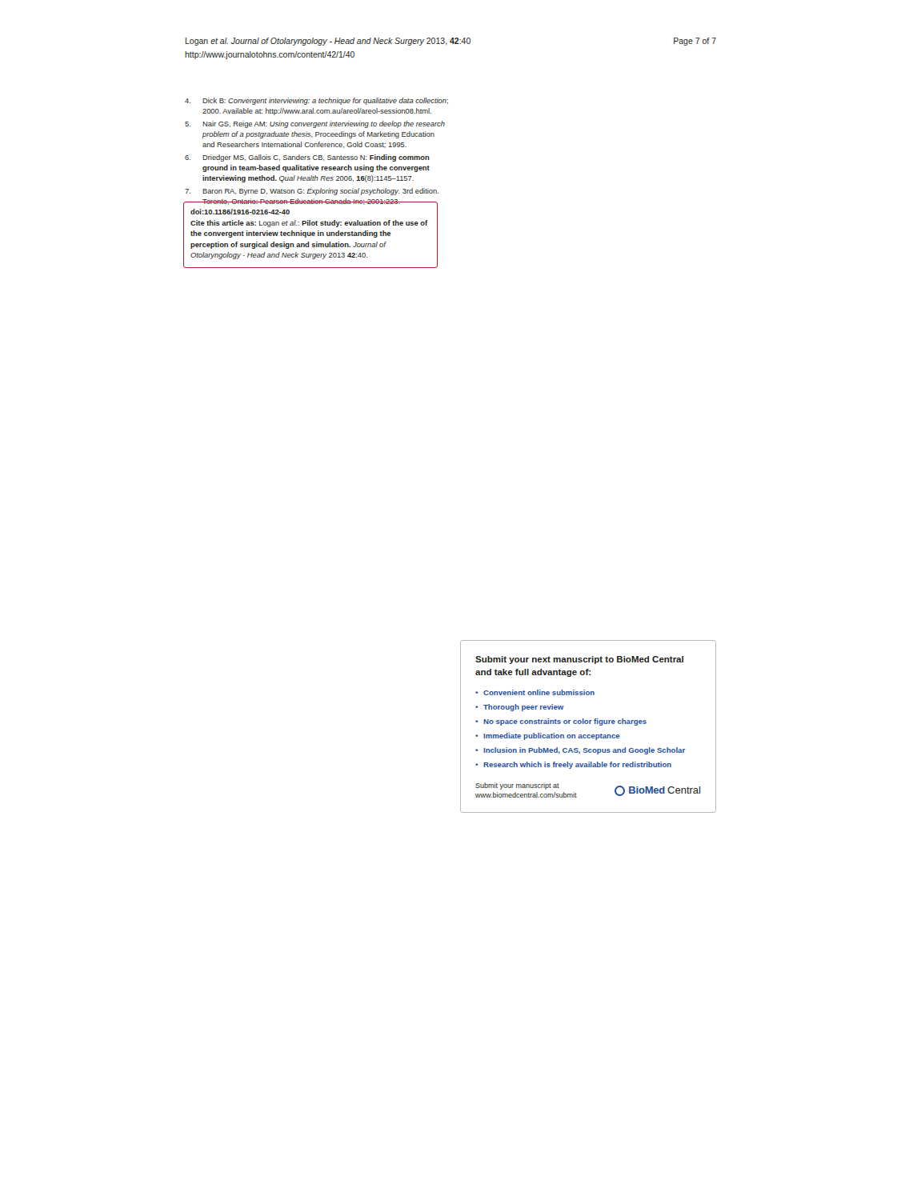Logan et al. Journal of Otolaryngology - Head and Neck Surgery 2013, 42:40
Page 7 of 7
http://www.journalotohns.com/content/42/1/40
4. Dick B: Convergent interviewing: a technique for qualitative data collection; 2000. Available at: http://www.aral.com.au/areol/areol-session08.html.
5. Nair GS, Reige AM: Using convergent interviewing to deelop the research problem of a postgraduate thesis, Proceedings of Marketing Education and Researchers International Conference, Gold Coast; 1995.
6. Driedger MS, Gallois C, Sanders CB, Santesso N: Finding common ground in team-based qualitative research using the convergent interviewing method. Qual Health Res 2006, 16(8):1145–1157.
7. Baron RA, Byrne D, Watson G: Exploring social psychology. 3rd edition. Toronto, Ontario: Pearson Education Canada Inc; 2001:223.
doi:10.1186/1916-0216-42-40
Cite this article as: Logan et al.: Pilot study: evaluation of the use of the convergent interview technique in understanding the perception of surgical design and simulation. Journal of Otolaryngology - Head and Neck Surgery 2013 42:40.
Submit your next manuscript to BioMed Central
and take full advantage of:
Convenient online submission
Thorough peer review
No space constraints or color figure charges
Immediate publication on acceptance
Inclusion in PubMed, CAS, Scopus and Google Scholar
Research which is freely available for redistribution
Submit your manuscript at
www.biomedcentral.com/submit
BioMed Central